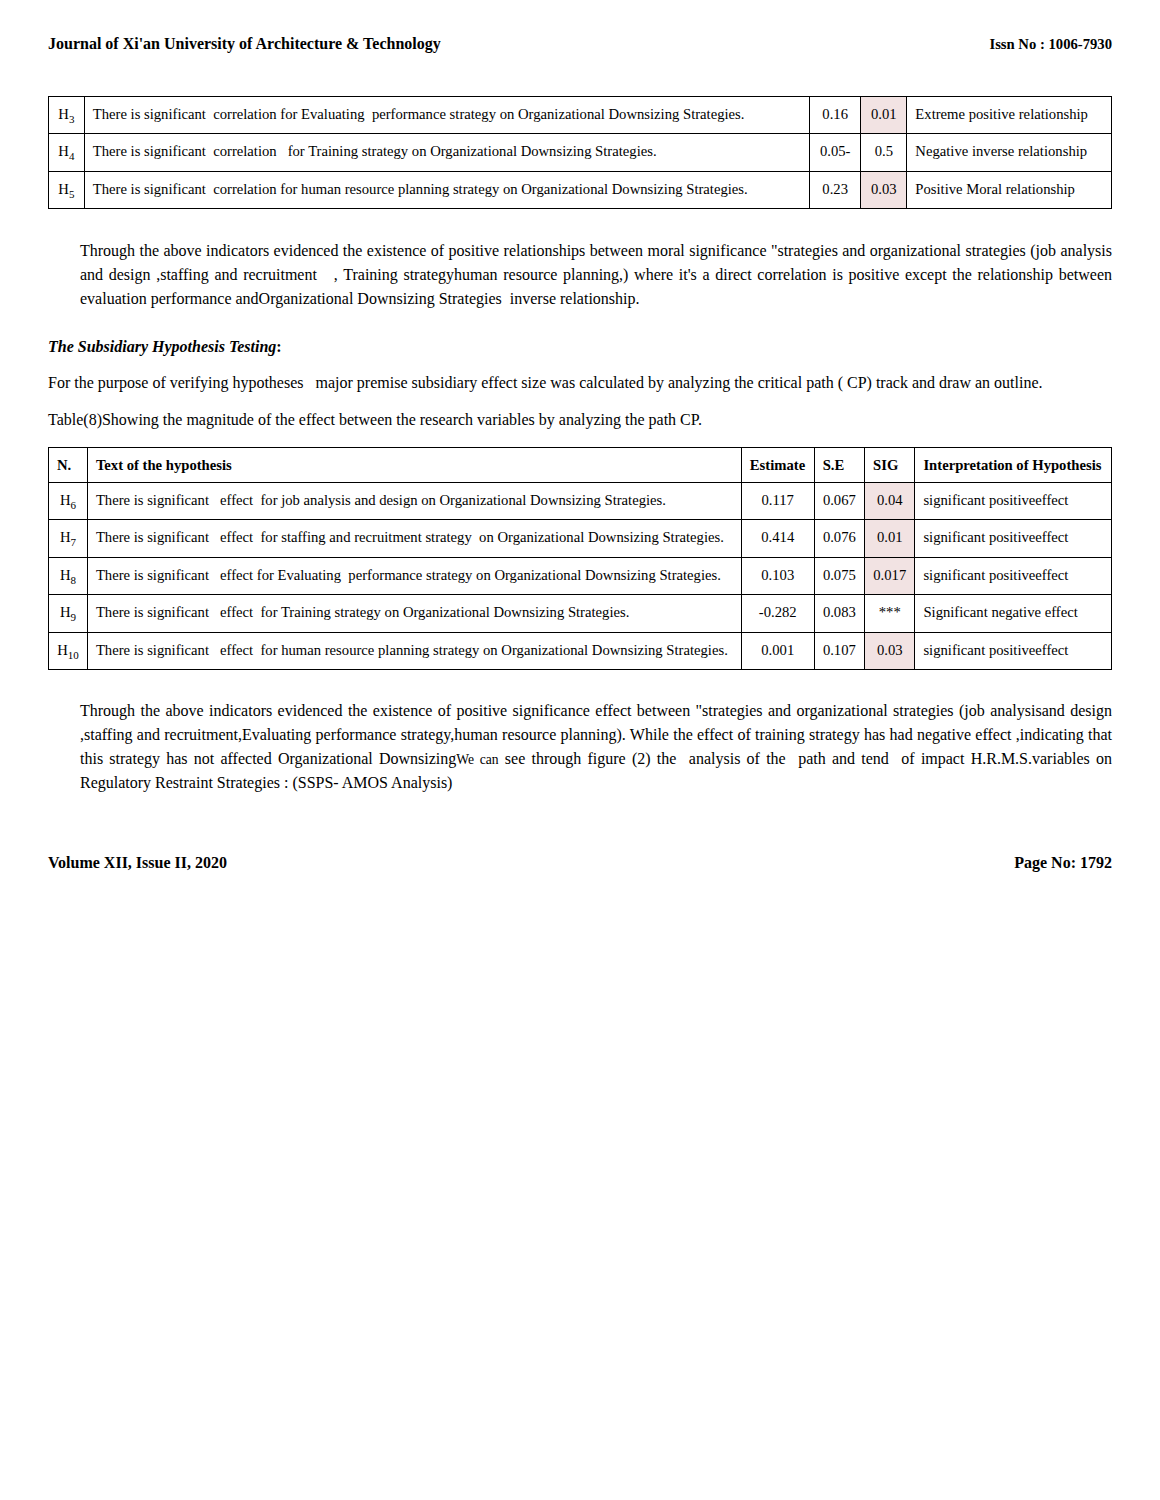Journal of Xi'an University of Architecture & Technology
Issn No : 1006-7930
| H 3 | There is significant correlation for Evaluating performance strategy on Organizational Downsizing Strategies. | 0.16 | 0.01 | Extreme positive relationship |
| H 4 | There is significant correlation for Training strategy on Organizational Downsizing Strategies. | 0.05- | 0.5 | Negative inverse relationship |
| H 5 | There is significant correlation for human resource planning strategy on Organizational Downsizing Strategies. | 0.23 | 0.03 | Positive Moral relationship |
Through the above indicators evidenced the existence of positive relationships between moral significance "strategies and organizational strategies (job analysis and design ,staffing and recruitment , Training strategyhuman resource planning,) where it's a direct correlation is positive except the relationship between evaluation performance andOrganizational Downsizing Strategies inverse relationship.
The Subsidiary Hypothesis Testing:
For the purpose of verifying hypotheses major premise subsidiary effect size was calculated by analyzing the critical path ( CP) track and draw an outline.
Table(8)Showing the magnitude of the effect between the research variables by analyzing the path CP.
| N. | Text of the hypothesis | Estimate | S.E | SIG | Interpretation of Hypothesis |
| --- | --- | --- | --- | --- | --- |
| H 6 | There is significant effect for job analysis and design on Organizational Downsizing Strategies. | 0.117 | 0.067 | 0.04 | significant positiveeffect |
| H 7 | There is significant effect for staffing and recruitment strategy on Organizational Downsizing Strategies. | 0.414 | 0.076 | 0.01 | significant positiveeffect |
| H 8 | There is significant effect for Evaluating performance strategy on Organizational Downsizing Strategies. | 0.103 | 0.075 | 0.017 | significant positiveeffect |
| H 9 | There is significant effect for Training strategy on Organizational Downsizing Strategies. | -0.282 | 0.083 | *** | Significant negative effect |
| H 10 | There is significant effect for human resource planning strategy on Organizational Downsizing Strategies. | 0.001 | 0.107 | 0.03 | significant positiveeffect |
Through the above indicators evidenced the existence of positive significance effect between "strategies and organizational strategies (job analysisand design ,staffing and recruitment,Evaluating performance strategy,human resource planning). While the effect of training strategy has had negative effect ,indicating that this strategy has not affected Organizational DownsizingWe can see through figure (2) the analysis of the path and tend of impact H.R.M.S.variables on Regulatory Restraint Strategies : (SSPS- AMOS Analysis)
Volume XII, Issue II, 2020
Page No: 1792